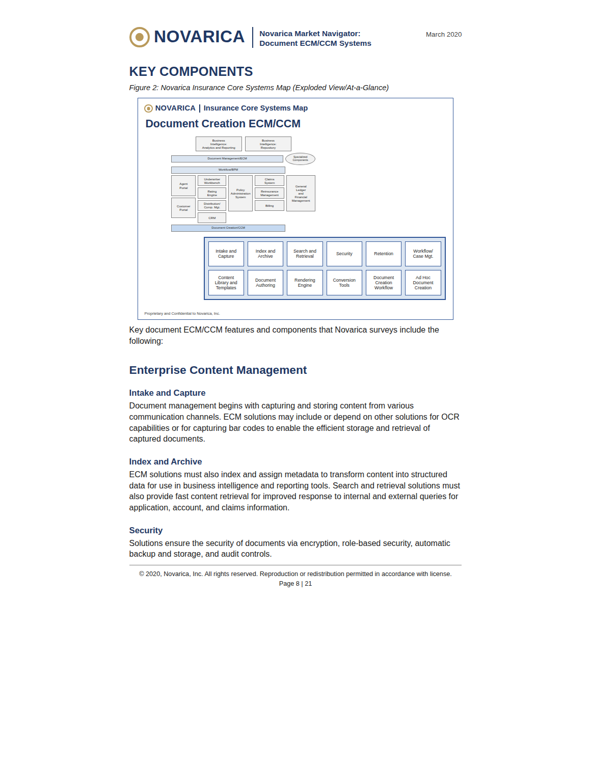NOVARICA
Novarica Market Navigator:
Document ECM/CCM Systems
March 2020
KEY COMPONENTS
Figure 2: Novarica Insurance Core Systems Map (Exploded View/At-a-Glance)
NOVARICA
Insurance Core Systems Map
Document Creation ECM/CCM
Business
Intelligence:
Analytics and Reporting
Business
Intelligence:
Repository
Document Management/ECM
Specialized
Components
Workflow/BPM
Agent
Portal
Customer
Portal
Underwriter
Workbench
Rating
Engine
Distribution/
Comp. Mgt.
CRM
Policy
Administration
System
Claims
System
Reinsurance
Management
Billing
General
Ledger
and
Financial
Management
Document Creation/CCM
Intake and
Capture
Index and
Archive
Search and
Retrieval
Security
Retention
Workflow/
Case Mgt.
Content
Library and
Templates
Document
Authoring
Rendering
Engine
Conversion
Tools
Document
Creation
Workflow
Ad Hoc
Document
Creation
Proprietary and Confidential to Novarica, Inc.
Key document ECM/CCM features and components that Novarica surveys include the following:
Enterprise Content Management
Intake and Capture
Document management begins with capturing and storing content from various communication channels. ECM solutions may include or depend on other solutions for OCR capabilities or for capturing bar codes to enable the efficient storage and retrieval of captured documents.
Index and Archive
ECM solutions must also index and assign metadata to transform content into structured data for use in business intelligence and reporting tools. Search and retrieval solutions must also provide fast content retrieval for improved response to internal and external queries for application, account, and claims information.
Security
Solutions ensure the security of documents via encryption, role-based security, automatic backup and storage, and audit controls.
© 2020, Novarica, Inc. All rights reserved. Reproduction or redistribution permitted in accordance with license.
Page 8 | 21